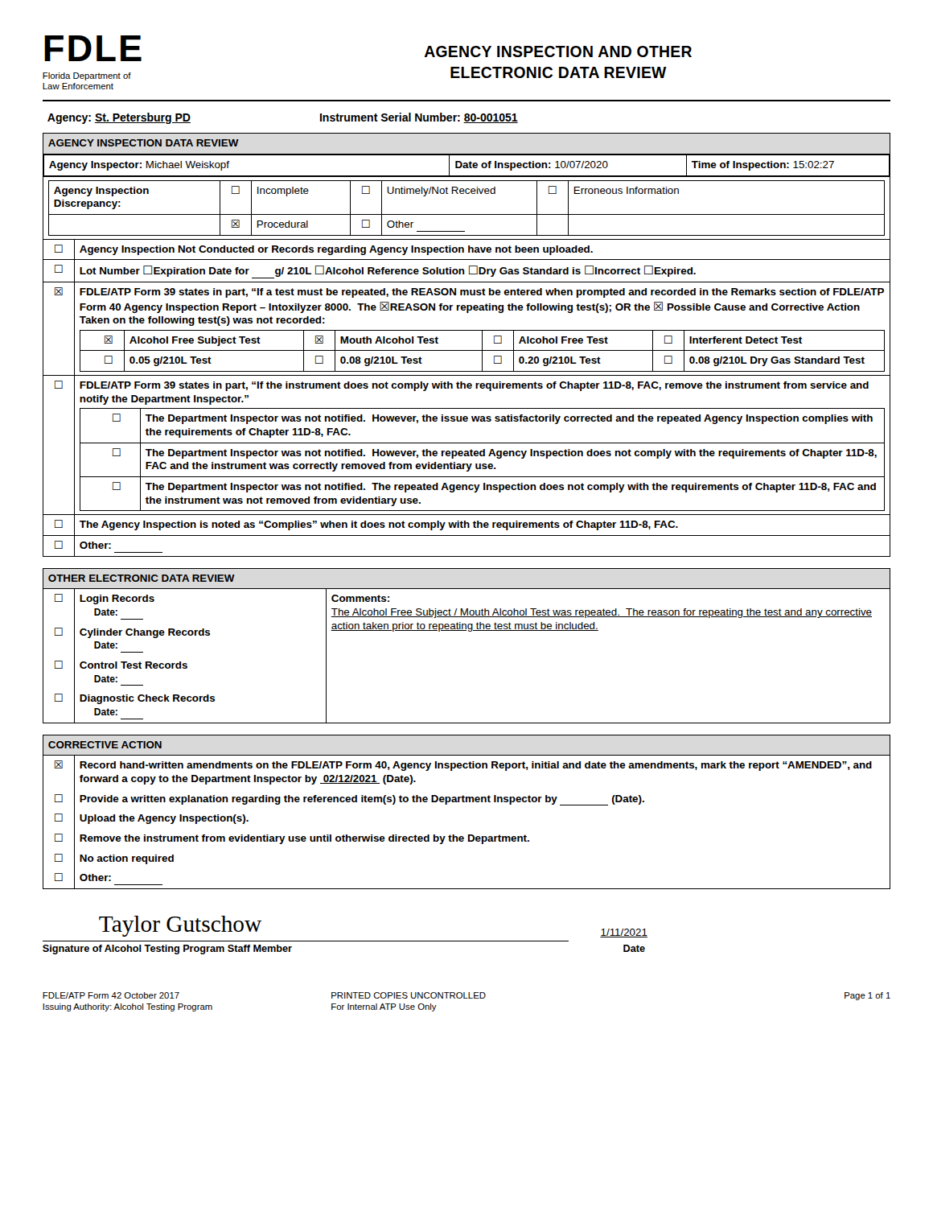FDLE
Florida Department of
Law Enforcement
AGENCY INSPECTION AND OTHER
ELECTRONIC DATA REVIEW
Agency: St. Petersburg PD
Instrument Serial Number: 80-001051
| AGENCY INSPECTION DATA REVIEW |
| / Agency Inspector: Michael Weiskopf / Date of Inspection: 10/07/2020 / Time of Inspection: 15:02:27 / |
| / Agency Inspection Discrepancy: / ☐ / Incomplete / ☐ / Untimely/Not Received / ☐ / Erroneous Information / / / ☒ / Procedural / ☐ / Other / / / |
| ☐ | Agency Inspection Not Conducted or Records regarding Agency Inspection have not been uploaded. |
| ☐ | Lot Number ☐ Expiration Date for g/ 210L ☐ Alcohol Reference Solution ☐ Dry Gas Standard is ☐ Incorrect ☐ Expired. |
| ☒ | FDLE/ATP Form 39 states in part, “If a test must be repeated, the REASON must be entered when prompted and recorded in the Remarks section of FDLE/ATP Form 40 Agency Inspection Report – Intoxilyzer 8000. The ☒ REASON for repeating the following test(s); OR the ☒ Possible Cause and Corrective Action Taken on the following test(s) was not recorded: / ☒ / Alcohol Free Subject Test / ☒ / Mouth Alcohol Test / ☐ / Alcohol Free Test / ☐ / Interferent Detect Test / / ☐ / 0.05 g/210L Test / ☐ / 0.08 g/210L Test / ☐ / 0.20 g/210L Test / ☐ / 0.08 g/210L Dry Gas Standard Test / |
| ☐ | FDLE/ATP Form 39 states in part, “If the instrument does not comply with the requirements of Chapter 11D-8, FAC, remove the instrument from service and notify the Department Inspector.” / ☐ / The Department Inspector was not notified. However, the issue was satisfactorily corrected and the repeated Agency Inspection complies with the requirements of Chapter 11D-8, FAC. / / ☐ / The Department Inspector was not notified. However, the repeated Agency Inspection does not comply with the requirements of Chapter 11D-8, FAC and the instrument was correctly removed from evidentiary use. / / ☐ / The Department Inspector was not notified. The repeated Agency Inspection does not comply with the requirements of Chapter 11D-8, FAC and the instrument was not removed from evidentiary use. / |
| ☐ | The Agency Inspection is noted as “Complies” when it does not comply with the requirements of Chapter 11D-8, FAC. |
| ☐ | Other: |
| OTHER ELECTRONIC DATA REVIEW |
| ☐ | Login Records Date: | Comments: The Alcohol Free Subject / Mouth Alcohol Test was repeated. The reason for repeating the test and any corrective action taken prior to repeating the test must be included. |
| ☐ | Cylinder Change Records Date: |
| ☐ | Control Test Records Date: |
| ☐ | Diagnostic Check Records Date: |
| CORRECTIVE ACTION |
| ☒ | Record hand-written amendments on the FDLE/ATP Form 40, Agency Inspection Report, initial and date the amendments, mark the report “AMENDED”, and forward a copy to the Department Inspector by 02/12/2021 (Date). |
| ☐ | Provide a written explanation regarding the referenced item(s) to the Department Inspector by (Date). |
| ☐ | Upload the Agency Inspection(s). |
| ☐ | Remove the instrument from evidentiary use until otherwise directed by the Department. |
| ☐ | No action required |
| ☐ | Other: |
Taylor Gutschow
Signature of Alcohol Testing Program Staff Member
1/11/2021
Date
FDLE/ATP Form 42 October 2017
Issuing Authority: Alcohol Testing Program
PRINTED COPIES UNCONTROLLED
For Internal ATP Use Only
Page 1 of 1